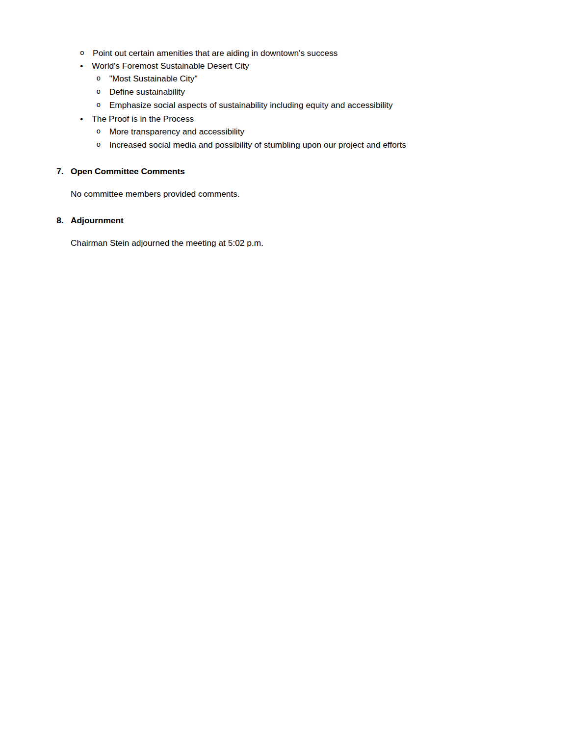Point out certain amenities that are aiding in downtown's success
World's Foremost Sustainable Desert City
"Most Sustainable City"
Define sustainability
Emphasize social aspects of sustainability including equity and accessibility
The Proof is in the Process
More transparency and accessibility
Increased social media and possibility of stumbling upon our project and efforts
7. Open Committee Comments
No committee members provided comments.
8. Adjournment
Chairman Stein adjourned the meeting at 5:02 p.m.